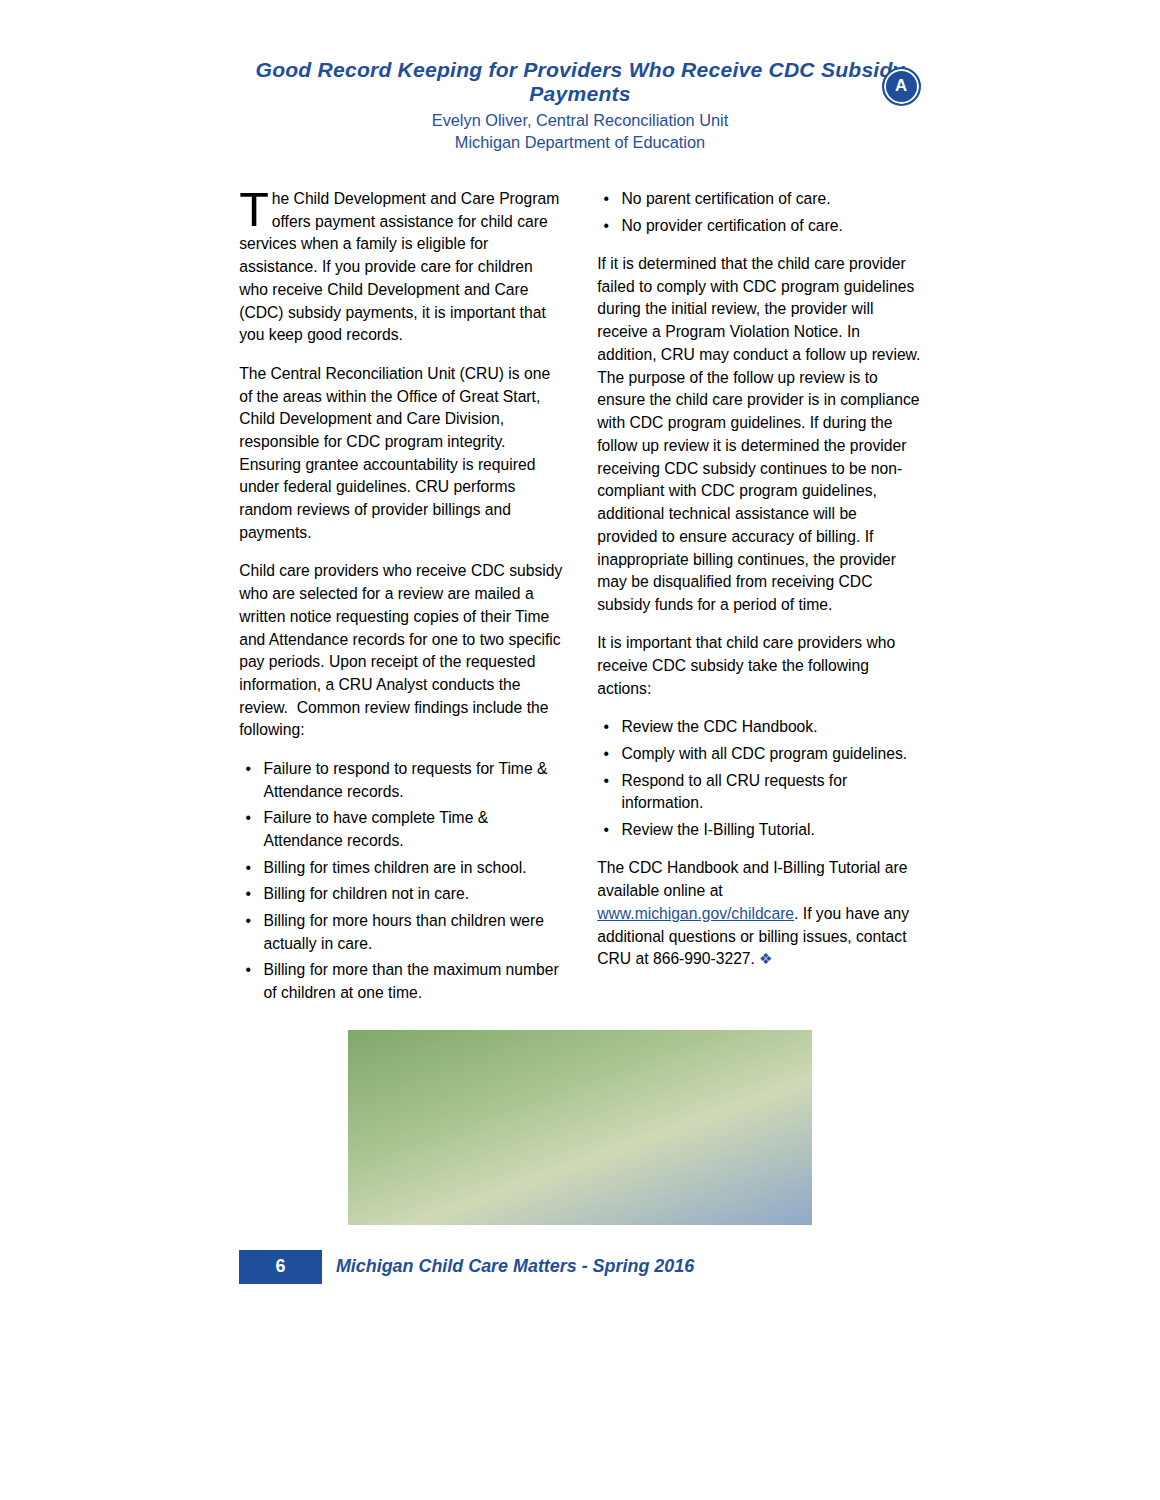Good Record Keeping for Providers Who Receive CDC Subsidy Payments
Evelyn Oliver, Central Reconciliation Unit
Michigan Department of Education
A
The Child Development and Care Program offers payment assistance for child care services when a family is eligible for assistance. If you provide care for children who receive Child Development and Care (CDC) subsidy payments, it is important that you keep good records.
The Central Reconciliation Unit (CRU) is one of the areas within the Office of Great Start, Child Development and Care Division, responsible for CDC program integrity. Ensuring grantee accountability is required under federal guidelines. CRU performs random reviews of provider billings and payments.
Child care providers who receive CDC subsidy who are selected for a review are mailed a written notice requesting copies of their Time and Attendance records for one to two specific pay periods. Upon receipt of the requested information, a CRU Analyst conducts the review. Common review findings include the following:
Failure to respond to requests for Time & Attendance records.
Failure to have complete Time & Attendance records.
Billing for times children are in school.
Billing for children not in care.
Billing for more hours than children were actually in care.
Billing for more than the maximum number of children at one time.
No parent certification of care.
No provider certification of care.
If it is determined that the child care provider failed to comply with CDC program guidelines during the initial review, the provider will receive a Program Violation Notice. In addition, CRU may conduct a follow up review. The purpose of the follow up review is to ensure the child care provider is in compliance with CDC program guidelines. If during the follow up review it is determined the provider receiving CDC subsidy continues to be non-compliant with CDC program guidelines, additional technical assistance will be provided to ensure accuracy of billing. If inappropriate billing continues, the provider may be disqualified from receiving CDC subsidy funds for a period of time.
It is important that child care providers who receive CDC subsidy take the following actions:
Review the CDC Handbook.
Comply with all CDC program guidelines.
Respond to all CRU requests for information.
Review the I-Billing Tutorial.
The CDC Handbook and I-Billing Tutorial are available online at www.michigan.gov/childcare. If you have any additional questions or billing issues, contact CRU at 866-990-3227. ❖
6
Michigan Child Care Matters - Spring 2016